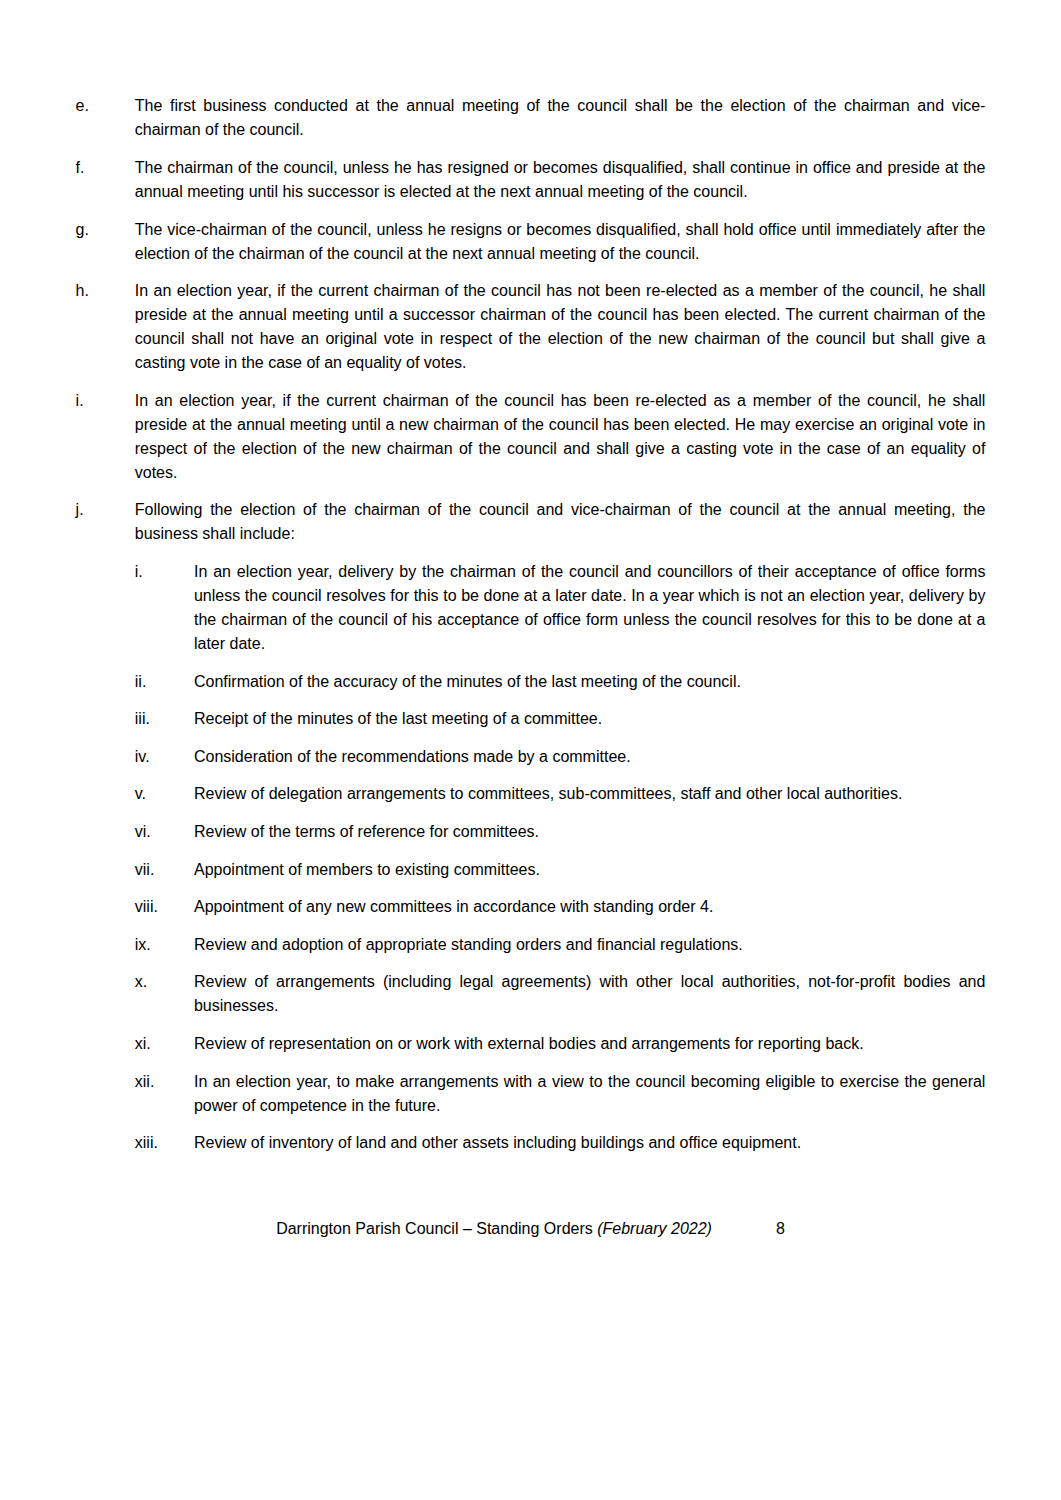e. The first business conducted at the annual meeting of the council shall be the election of the chairman and vice-chairman of the council.
f. The chairman of the council, unless he has resigned or becomes disqualified, shall continue in office and preside at the annual meeting until his successor is elected at the next annual meeting of the council.
g. The vice-chairman of the council, unless he resigns or becomes disqualified, shall hold office until immediately after the election of the chairman of the council at the next annual meeting of the council.
h. In an election year, if the current chairman of the council has not been re-elected as a member of the council, he shall preside at the annual meeting until a successor chairman of the council has been elected. The current chairman of the council shall not have an original vote in respect of the election of the new chairman of the council but shall give a casting vote in the case of an equality of votes.
i. In an election year, if the current chairman of the council has been re-elected as a member of the council, he shall preside at the annual meeting until a new chairman of the council has been elected. He may exercise an original vote in respect of the election of the new chairman of the council and shall give a casting vote in the case of an equality of votes.
j. Following the election of the chairman of the council and vice-chairman of the council at the annual meeting, the business shall include:
i. In an election year, delivery by the chairman of the council and councillors of their acceptance of office forms unless the council resolves for this to be done at a later date. In a year which is not an election year, delivery by the chairman of the council of his acceptance of office form unless the council resolves for this to be done at a later date.
ii. Confirmation of the accuracy of the minutes of the last meeting of the council.
iii. Receipt of the minutes of the last meeting of a committee.
iv. Consideration of the recommendations made by a committee.
v. Review of delegation arrangements to committees, sub-committees, staff and other local authorities.
vi. Review of the terms of reference for committees.
vii. Appointment of members to existing committees.
viii. Appointment of any new committees in accordance with standing order 4.
ix. Review and adoption of appropriate standing orders and financial regulations.
x. Review of arrangements (including legal agreements) with other local authorities, not-for-profit bodies and businesses.
xi. Review of representation on or work with external bodies and arrangements for reporting back.
xii. In an election year, to make arrangements with a view to the council becoming eligible to exercise the general power of competence in the future.
xiii. Review of inventory of land and other assets including buildings and office equipment.
Darrington Parish Council – Standing Orders (February 2022) 8